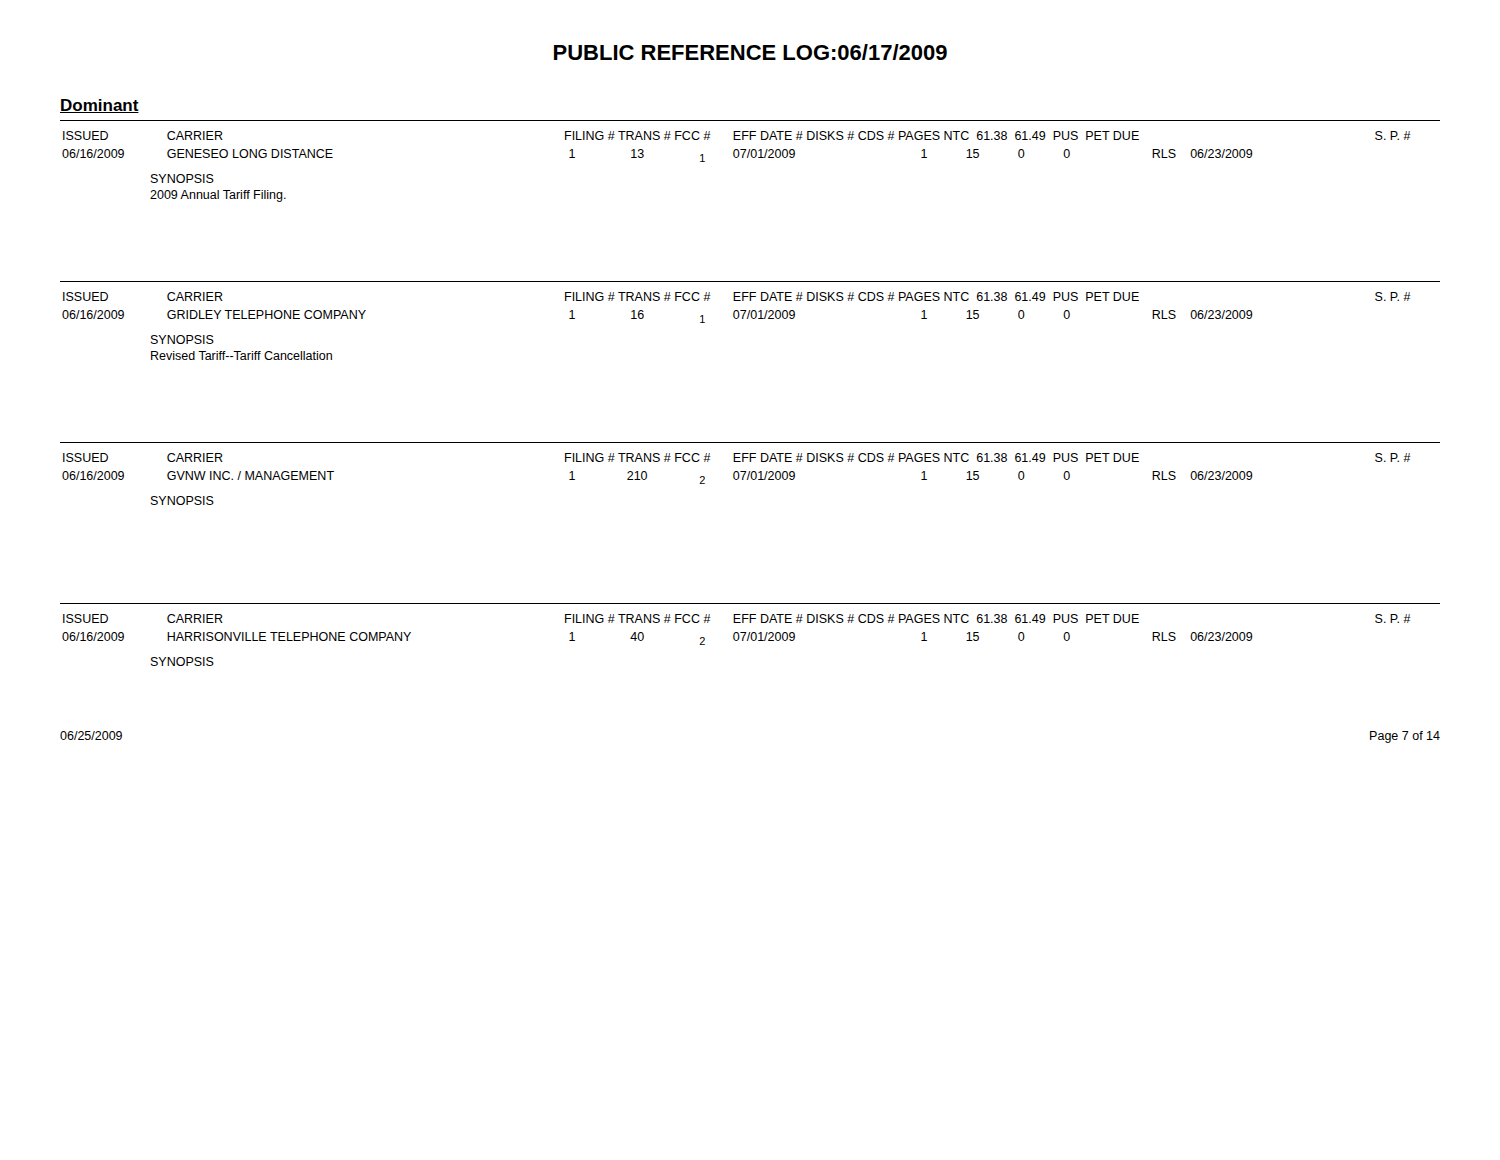PUBLIC REFERENCE LOG:06/17/2009
Dominant
| ISSUED | CARRIER | FILING # TRANS # FCC # | EFF DATE # DISKS # CDS # PAGES NTC 61.38 61.49 PUS PET DUE | S. P. # |
| 06/16/2009 | GENESEO LONG DISTANCE | 1 | 13 | 1 | 07/01/2009 | | 1 | 15 | 0 | 0 | | RLS | 06/23/2009 | |
SYNOPSIS
2009 Annual Tariff Filing.
| ISSUED | CARRIER | FILING # TRANS # FCC # | EFF DATE # DISKS # CDS # PAGES NTC 61.38 61.49 PUS PET DUE | S. P. # |
| 06/16/2009 | GRIDLEY TELEPHONE COMPANY | 1 | 16 | 1 | 07/01/2009 | | 1 | 15 | 0 | 0 | | RLS | 06/23/2009 | |
SYNOPSIS
Revised Tariff--Tariff Cancellation
| ISSUED | CARRIER | FILING # TRANS # FCC # | EFF DATE # DISKS # CDS # PAGES NTC 61.38 61.49 PUS PET DUE | S. P. # |
| 06/16/2009 | GVNW INC. / MANAGEMENT | 1 | 210 | 2 | 07/01/2009 | | 1 | 15 | 0 | 0 | | RLS | 06/23/2009 | |
SYNOPSIS
| ISSUED | CARRIER | FILING # TRANS # FCC # | EFF DATE # DISKS # CDS # PAGES NTC 61.38 61.49 PUS PET DUE | S. P. # |
| 06/16/2009 | HARRISONVILLE TELEPHONE COMPANY | 1 | 40 | 2 | 07/01/2009 | | 1 | 15 | 0 | 0 | | RLS | 06/23/2009 | |
SYNOPSIS
06/25/2009 Page 7 of 14